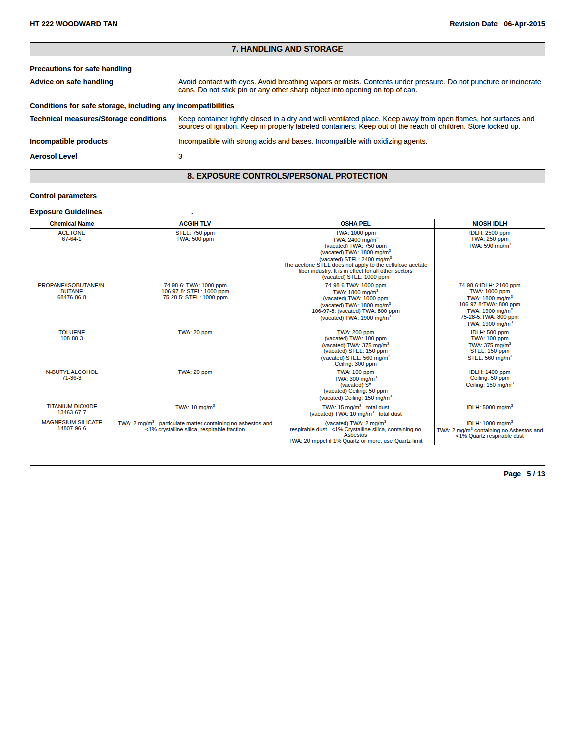HT 222 WOODWARD TAN Revision Date 06-Apr-2015
7. HANDLING AND STORAGE
Precautions for safe handling
Advice on safe handling
Avoid contact with eyes. Avoid breathing vapors or mists. Contents under pressure. Do not puncture or incinerate cans. Do not stick pin or any other sharp object into opening on top of can.
Conditions for safe storage, including any incompatibilities
Technical measures/Storage conditions
Keep container tightly closed in a dry and well-ventilated place. Keep away from open flames, hot surfaces and sources of ignition. Keep in properly labeled containers. Keep out of the reach of children. Store locked up.
Incompatible products
Incompatible with strong acids and bases. Incompatible with oxidizing agents.
Aerosol Level
3
8. EXPOSURE CONTROLS/PERSONAL PROTECTION
Control parameters
Exposure Guidelines.
| Chemical Name | ACGIH TLV | OSHA PEL | NIOSH IDLH |
| --- | --- | --- | --- |
| ACETONE 67-64-1 | STEL: 750 ppm TWA: 500 ppm | TWA: 1000 ppm TWA: 2400 mg/m 3 (vacated) TWA: 750 ppm (vacated) TWA: 1800 mg/m 3 (vacated) STEL: 2400 mg/m 3 The acetone STEL does not apply to the cellulose acetate fiber industry. It is in effect for all other sectors (vacated) STEL: 1000 ppm | IDLH: 2500 ppm TWA: 250 ppm TWA: 590 mg/m 3 |
| PROPANE/ISOBUTANE/N-BUTANE 68476-86-8 | 74-98-6: TWA: 1000 ppm 106-97-8: STEL: 1000 ppm 75-28-5: STEL: 1000 ppm | 74-98-6:TWA: 1000 ppm TWA: 1800 mg/m 3 (vacated) TWA: 1000 ppm (vacated) TWA: 1800 mg/m 3 106-97-8: (vacated) TWA: 800 ppm (vacated) TWA: 1900 mg/m 3 | 74-98-6:IDLH: 2100 ppm TWA: 1000 ppm TWA: 1800 mg/m 3 106-97-8:TWA: 800 ppm TWA: 1900 mg/m 3 75-28-5:TWA: 800 ppm TWA: 1900 mg/m 3 |
| TOLUENE 108-88-3 | TWA: 20 ppm | TWA: 200 ppm (vacated) TWA: 100 ppm (vacated) TWA: 375 mg/m 3 (vacated) STEL: 150 ppm (vacated) STEL: 560 mg/m 3 Ceiling: 300 ppm | IDLH: 500 ppm TWA: 100 ppm TWA: 375 mg/m 3 STEL: 150 ppm STEL: 560 mg/m 3 |
| N-BUTYL ALCOHOL 71-36-3 | TWA: 20 ppm | TWA: 100 ppm TWA: 300 mg/m 3 (vacated) S* (vacated) Ceiling: 50 ppm (vacated) Ceiling: 150 mg/m 3 | IDLH: 1400 ppm Ceiling: 50 ppm Ceiling: 150 mg/m 3 |
| TITANIUM DIOXIDE 13463-67-7 | TWA: 10 mg/m 3 | TWA: 15 mg/m 3 total dust (vacated) TWA: 10 mg/m 3 total dust | IDLH: 5000 mg/m 3 |
| MAGNESIUM SILICATE 14807-96-6 | TWA: 2 mg/m 3 particulate matter containing no asbestos and <1% crystalline silica, respirable fraction | (vacated) TWA: 2 mg/m 3 respirable dust <1% Crystalline silica, containing no Asbestos TWA: 20 mppcf if 1% Quartz or more, use Quartz limit | IDLH: 1000 mg/m 3 TWA: 2 mg/m 3 containing no Asbestos and <1% Quartz respirable dust |
Page 5 / 13